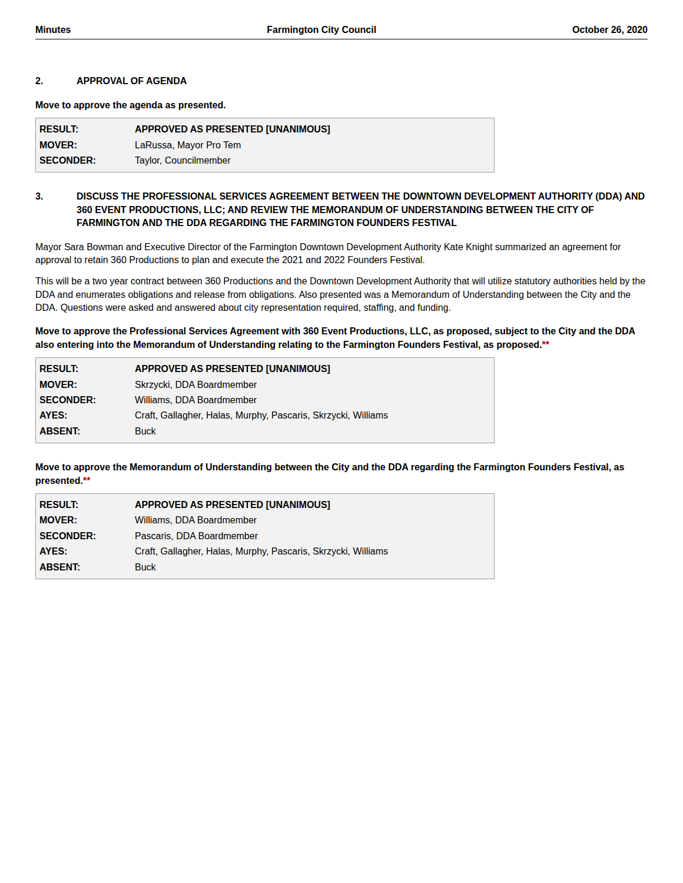Minutes
Farmington City Council
October 26, 2020
2. APPROVAL OF AGENDA
Move to approve the agenda as presented.
| RESULT: | APPROVED AS PRESENTED [UNANIMOUS] |
| MOVER: | LaRussa, Mayor Pro Tem |
| SECONDER: | Taylor, Councilmember |
3. DISCUSS THE PROFESSIONAL SERVICES AGREEMENT BETWEEN THE DOWNTOWN DEVELOPMENT AUTHORITY (DDA) AND 360 EVENT PRODUCTIONS, LLC; AND REVIEW THE MEMORANDUM OF UNDERSTANDING BETWEEN THE CITY OF FARMINGTON AND THE DDA REGARDING THE FARMINGTON FOUNDERS FESTIVAL
Mayor Sara Bowman and Executive Director of the Farmington Downtown Development Authority Kate Knight summarized an agreement for approval to retain 360 Productions to plan and execute the 2021 and 2022 Founders Festival.
This will be a two year contract between 360 Productions and the Downtown Development Authority that will utilize statutory authorities held by the DDA and enumerates obligations and release from obligations. Also presented was a Memorandum of Understanding between the City and the DDA. Questions were asked and answered about city representation required, staffing, and funding.
Move to approve the Professional Services Agreement with 360 Event Productions, LLC, as proposed, subject to the City and the DDA also entering into the Memorandum of Understanding relating to the Farmington Founders Festival, as proposed.**
| RESULT: | APPROVED AS PRESENTED [UNANIMOUS] |
| MOVER: | Skrzycki, DDA Boardmember |
| SECONDER: | Williams, DDA Boardmember |
| AYES: | Craft, Gallagher, Halas, Murphy, Pascaris, Skrzycki, Williams |
| ABSENT: | Buck |
Move to approve the Memorandum of Understanding between the City and the DDA regarding the Farmington Founders Festival, as presented.**
| RESULT: | APPROVED AS PRESENTED [UNANIMOUS] |
| MOVER: | Williams, DDA Boardmember |
| SECONDER: | Pascaris, DDA Boardmember |
| AYES: | Craft, Gallagher, Halas, Murphy, Pascaris, Skrzycki, Williams |
| ABSENT: | Buck |